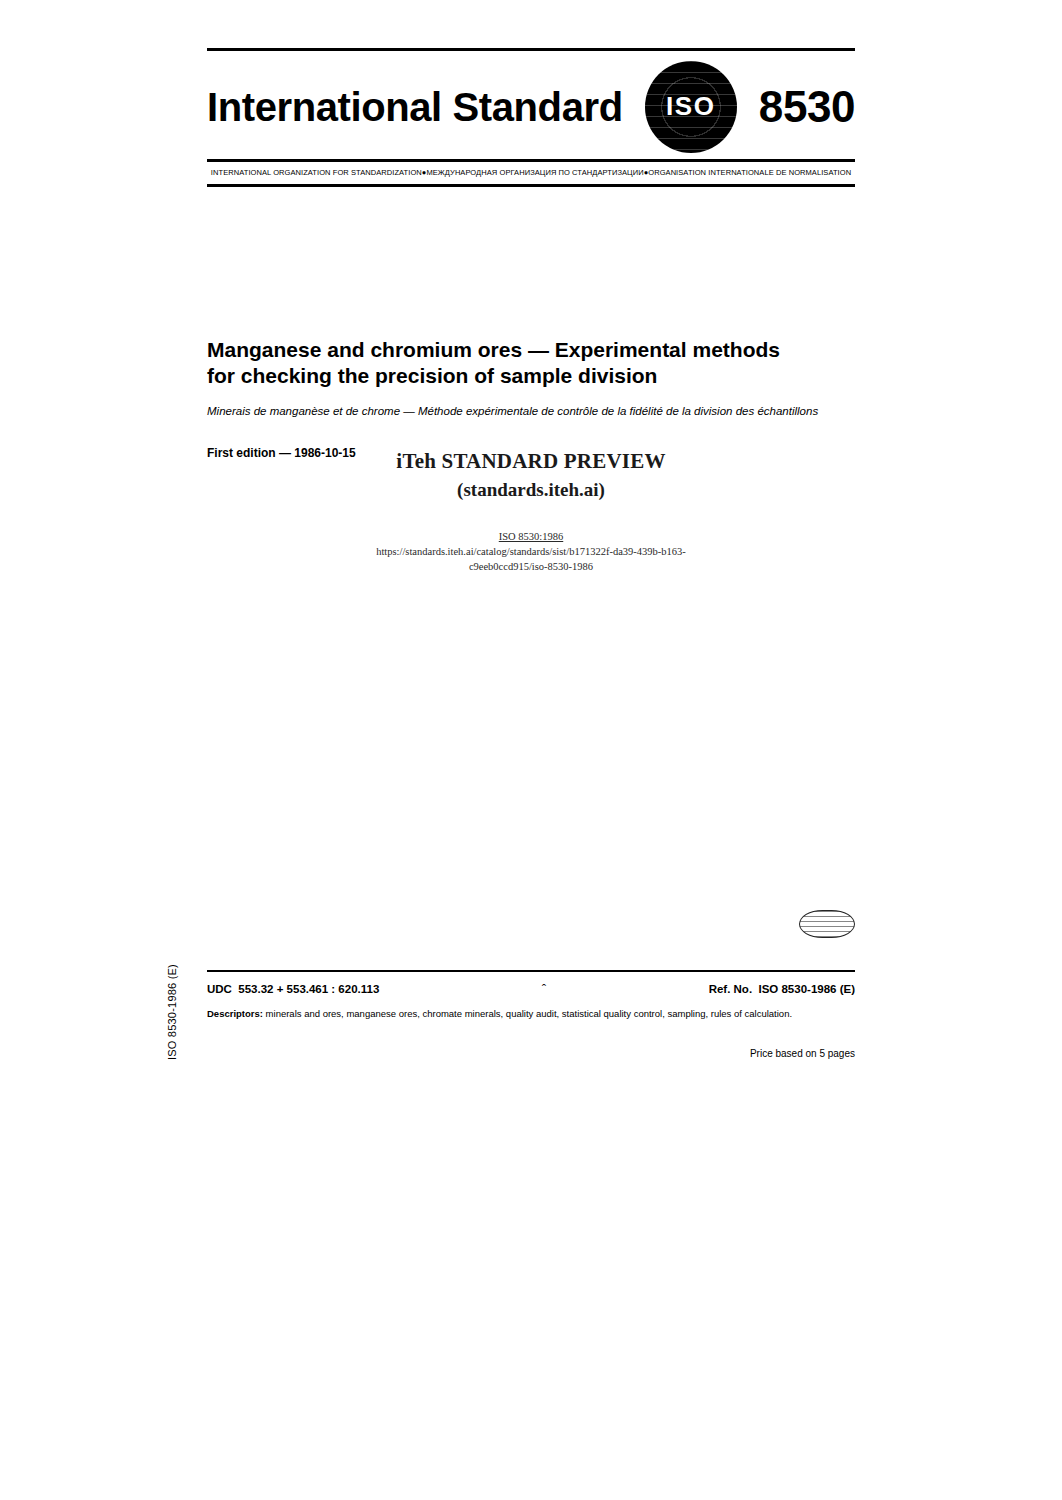ISO 8530-1986 (E)
International Standard
ISO
8530
INTERNATIONAL ORGANIZATION FOR STANDARDIZATION●МЕЖДУНАРОДНАЯ ОРГАНИЗАЦИЯ ПО СТАНДАРТИЗАЦИИ●ORGANISATION INTERNATIONALE DE NORMALISATION
Manganese and chromium ores — Experimental methods
for checking the precision of sample division
Minerais de manganèse et de chrome — Méthode expérimentale de contrôle de la fidélité de la division des échantillons
First edition — 1986-10-15
iTeh STANDARD PREVIEW
(standards.iteh.ai)
ISO 8530:1986
https://standards.iteh.ai/catalog/standards/sist/b171322f-da39-439b-b163-
c9eeb0ccd915/iso-8530-1986
UDC 553.32 + 553.461 : 620.113
ˆ
Ref. No. ISO 8530-1986 (E)
Descriptors: minerals and ores, manganese ores, chromate minerals, quality audit, statistical quality control, sampling, rules of calculation.
Price based on 5 pages